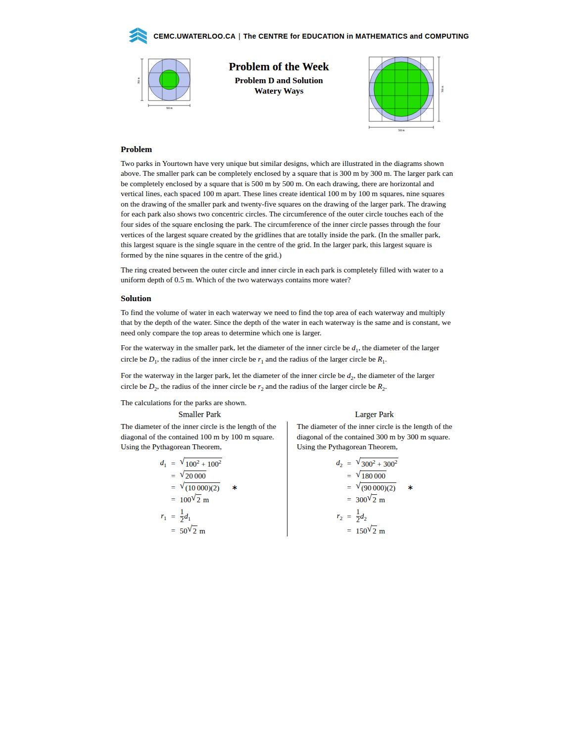CEMC.UWATERLOO.CA|The CENTRE for EDUCATION in MATHEMATICS and COMPUTING
300 m 300 m
Problem of the Week
Problem D and Solution
Watery Ways
500 m 500 m
Problem
Two parks in Yourtown have very unique but similar designs, which are illustrated in the diagrams shown above. The smaller park can be completely enclosed by a square that is 300 m by 300 m. The larger park can be completely enclosed by a square that is 500 m by 500 m. On each drawing, there are horizontal and vertical lines, each spaced 100 m apart. These lines create identical 100 m by 100 m squares, nine squares on the drawing of the smaller park and twenty-five squares on the drawing of the larger park. The drawing for each park also shows two concentric circles. The circumference of the outer circle touches each of the four sides of the square enclosing the park. The circumference of the inner circle passes through the four vertices of the largest square created by the gridlines that are totally inside the park. (In the smaller park, this largest square is the single square in the centre of the grid. In the larger park, this largest square is formed by the nine squares in the centre of the grid.)
The ring created between the outer circle and inner circle in each park is completely filled with water to a uniform depth of 0.5 m. Which of the two waterways contains more water?
Solution
To find the volume of water in each waterway we need to find the top area of each waterway and multiply that by the depth of the water. Since the depth of the water in each waterway is the same and is constant, we need only compare the top areas to determine which one is larger.
For the waterway in the smaller park, let the diameter of the inner circle be d1, the diameter of the larger circle be D1, the radius of the inner circle be r1 and the radius of the larger circle be R1.
For the waterway in the larger park, let the diameter of the inner circle be d2, the diameter of the larger circle be D2, the radius of the inner circle be r2 and the radius of the larger circle be R2.
The calculations for the parks are shown.
Smaller Park
Larger Park
The diameter of the inner circle is the length of the diagonal of the contained 100 m by 100 m square. Using the Pythagorean Theorem,
| d 1 | = | 100 2 + 100 2 | |
| | = | 20 000 | |
| | = | (10 000)(2) | ∗ |
| | = | 100 2 m | |
| r 1 | = | 1 2 d 1 | |
| | = | 50 2 m | |
The diameter of the inner circle is the length of the diagonal of the contained 300 m by 300 m square. Using the Pythagorean Theorem,
| d 2 | = | 300 2 + 300 2 | |
| | = | 180 000 | |
| | = | (90 000)(2) | ∗ |
| | = | 300 2 m | |
| r 2 | = | 1 2 d 2 | |
| | = | 150 2 m | |